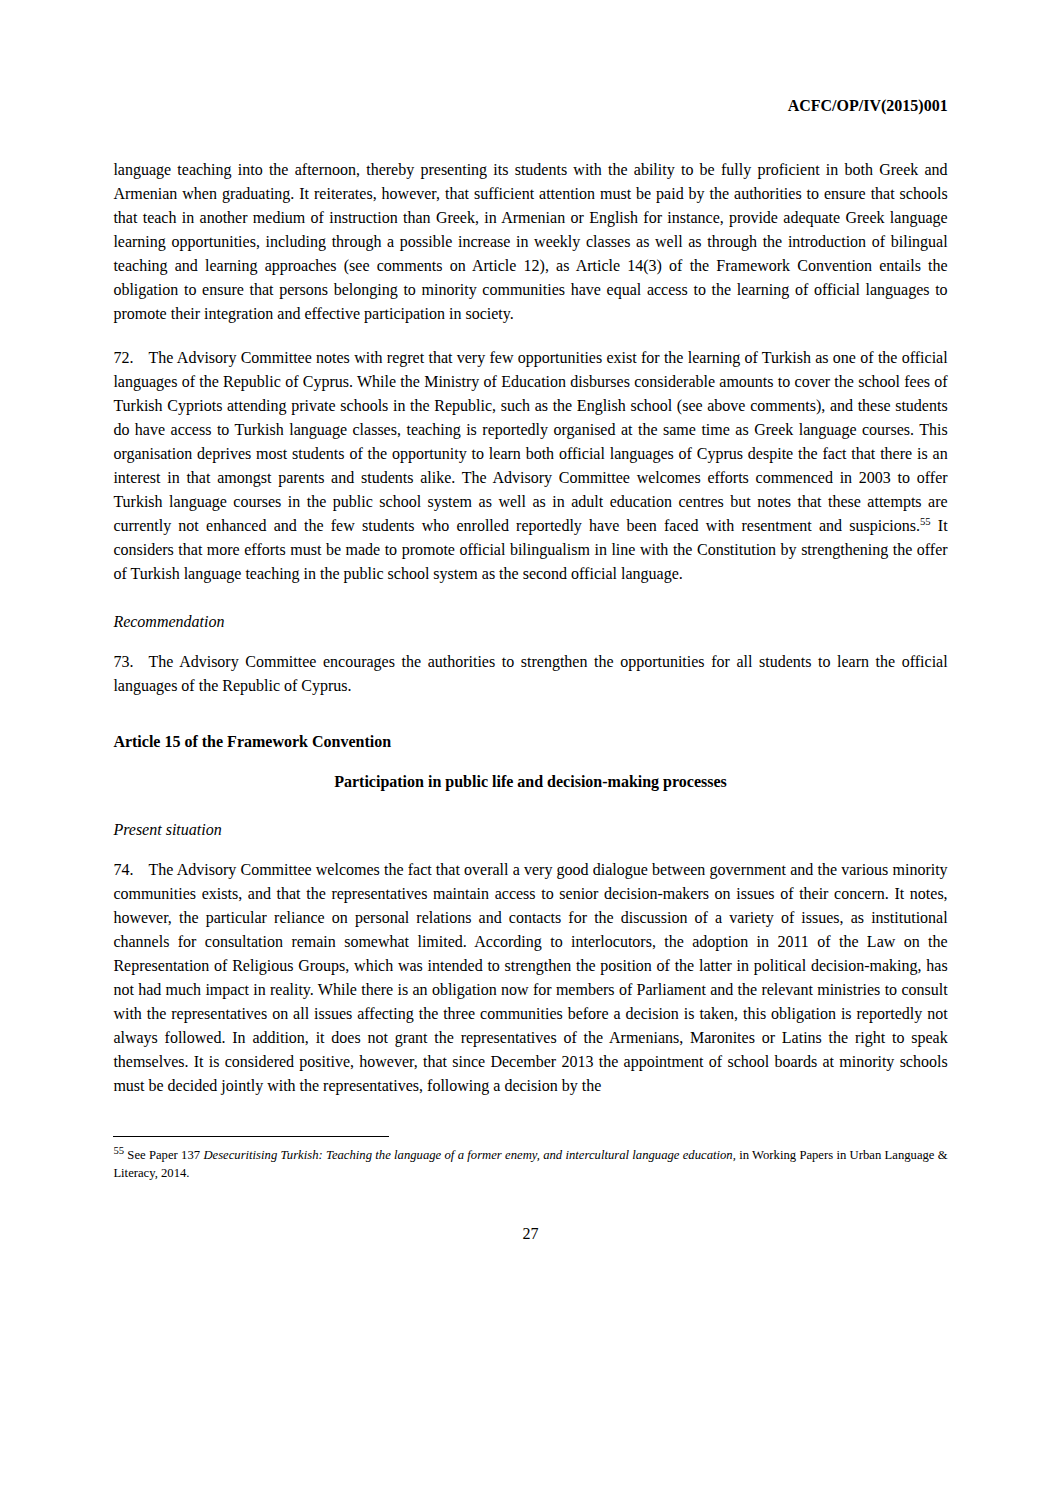ACFC/OP/IV(2015)001
language teaching into the afternoon, thereby presenting its students with the ability to be fully proficient in both Greek and Armenian when graduating. It reiterates, however, that sufficient attention must be paid by the authorities to ensure that schools that teach in another medium of instruction than Greek, in Armenian or English for instance, provide adequate Greek language learning opportunities, including through a possible increase in weekly classes as well as through the introduction of bilingual teaching and learning approaches (see comments on Article 12), as Article 14(3) of the Framework Convention entails the obligation to ensure that persons belonging to minority communities have equal access to the learning of official languages to promote their integration and effective participation in society.
72. The Advisory Committee notes with regret that very few opportunities exist for the learning of Turkish as one of the official languages of the Republic of Cyprus. While the Ministry of Education disburses considerable amounts to cover the school fees of Turkish Cypriots attending private schools in the Republic, such as the English school (see above comments), and these students do have access to Turkish language classes, teaching is reportedly organised at the same time as Greek language courses. This organisation deprives most students of the opportunity to learn both official languages of Cyprus despite the fact that there is an interest in that amongst parents and students alike. The Advisory Committee welcomes efforts commenced in 2003 to offer Turkish language courses in the public school system as well as in adult education centres but notes that these attempts are currently not enhanced and the few students who enrolled reportedly have been faced with resentment and suspicions.55 It considers that more efforts must be made to promote official bilingualism in line with the Constitution by strengthening the offer of Turkish language teaching in the public school system as the second official language.
Recommendation
73. The Advisory Committee encourages the authorities to strengthen the opportunities for all students to learn the official languages of the Republic of Cyprus.
Article 15 of the Framework Convention
Participation in public life and decision-making processes
Present situation
74. The Advisory Committee welcomes the fact that overall a very good dialogue between government and the various minority communities exists, and that the representatives maintain access to senior decision-makers on issues of their concern. It notes, however, the particular reliance on personal relations and contacts for the discussion of a variety of issues, as institutional channels for consultation remain somewhat limited. According to interlocutors, the adoption in 2011 of the Law on the Representation of Religious Groups, which was intended to strengthen the position of the latter in political decision-making, has not had much impact in reality. While there is an obligation now for members of Parliament and the relevant ministries to consult with the representatives on all issues affecting the three communities before a decision is taken, this obligation is reportedly not always followed. In addition, it does not grant the representatives of the Armenians, Maronites or Latins the right to speak themselves. It is considered positive, however, that since December 2013 the appointment of school boards at minority schools must be decided jointly with the representatives, following a decision by the
55 See Paper 137 Desecuritising Turkish: Teaching the language of a former enemy, and intercultural language education, in Working Papers in Urban Language & Literacy, 2014.
27